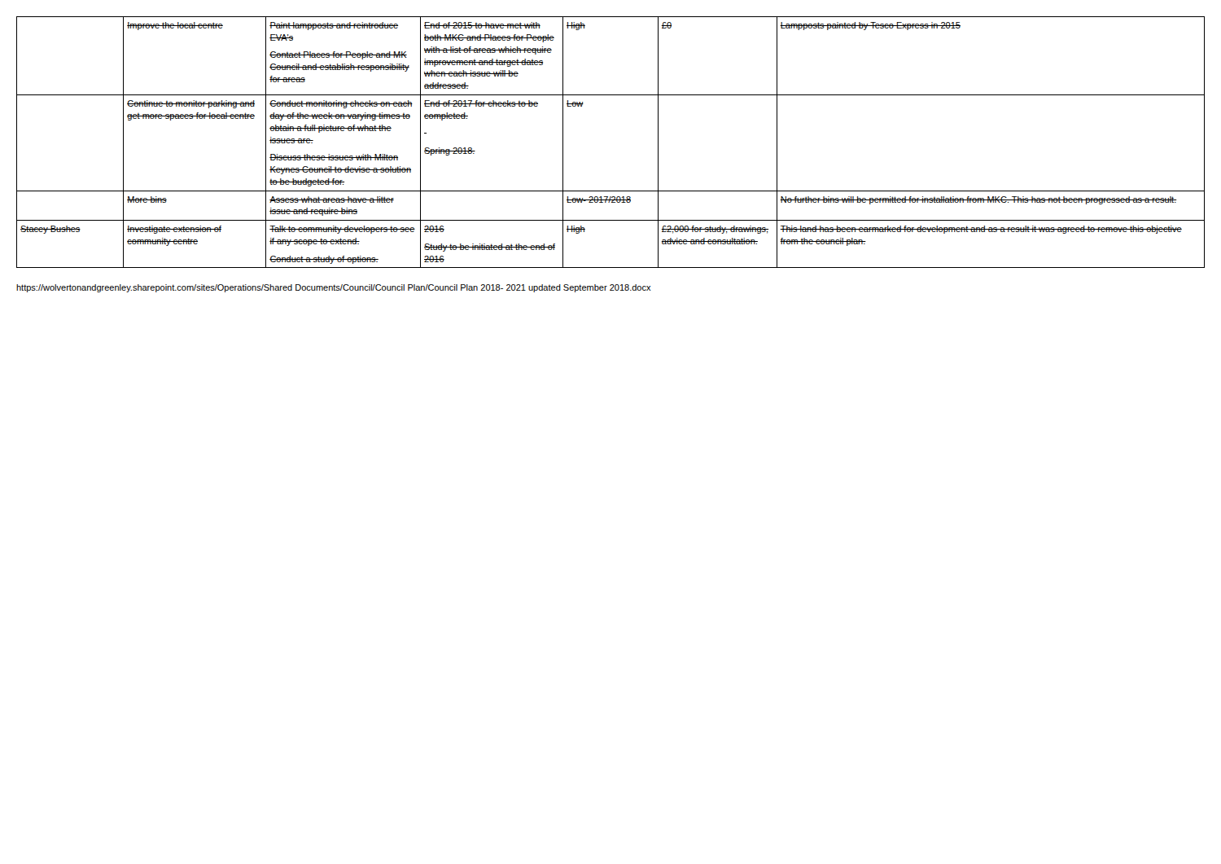| | Improve the local centre | Paint lampposts and reintroduce EVA's Contact Places for People and MK Council and establish responsibility for areas | End of 2015 to have met with both MKC and Places for People with a list of areas which require improvement and target dates when each issue will be addressed. | High | £0 | Lampposts painted by Tesco Express in 2015 |
| | Continue to monitor parking and get more spaces for local centre | Conduct monitoring checks on each day of the week on varying times to obtain a full picture of what the issues are. Discuss these issues with Milton Keynes Council to devise a solution to be budgeted for. | End of 2017 for checks to be completed. Spring 2018. | Low | | |
| | More bins | Assess what areas have a litter issue and require bins | | Low- 2017/2018 | | No further bins will be permitted for installation from MKC. This has not been progressed as a result. |
| Stacey Bushes | Investigate extension of community centre | Talk to community developers to see if any scope to extend. Conduct a study of options. | 2016 Study to be initiated at the end of 2016 | High | £2,000 for study, drawings, advice and consultation. | This land has been earmarked for development and as a result it was agreed to remove this objective from the council plan. |
https://wolvertonandgreenley.sharepoint.com/sites/Operations/Shared Documents/Council/Council Plan/Council Plan 2018- 2021 updated September 2018.docx